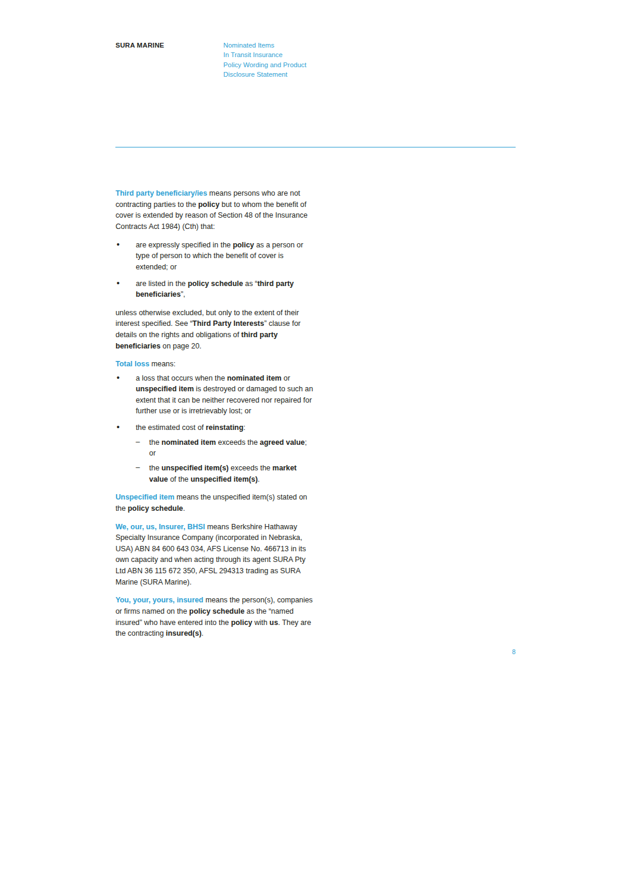SURA MARINE
Nominated Items
In Transit Insurance
Policy Wording and Product
Disclosure Statement
Third party beneficiary/ies means persons who are not contracting parties to the policy but to whom the benefit of cover is extended by reason of Section 48 of the Insurance Contracts Act 1984) (Cth) that:
are expressly specified in the policy as a person or type of person to which the benefit of cover is extended; or
are listed in the policy schedule as “third party beneficiaries”,
unless otherwise excluded, but only to the extent of their interest specified. See “Third Party Interests” clause for details on the rights and obligations of third party beneficiaries on page 20.
Total loss means:
a loss that occurs when the nominated item or unspecified item is destroyed or damaged to such an extent that it can be neither recovered nor repaired for further use or is irretrievably lost; or
the estimated cost of reinstating:
the nominated item exceeds the agreed value; or
the unspecified item(s) exceeds the market value of the unspecified item(s).
Unspecified item means the unspecified item(s) stated on the policy schedule.
We, our, us, Insurer, BHSI means Berkshire Hathaway Specialty Insurance Company (incorporated in Nebraska, USA) ABN 84 600 643 034, AFS License No. 466713 in its own capacity and when acting through its agent SURA Pty Ltd ABN 36 115 672 350, AFSL 294313 trading as SURA Marine (SURA Marine).
You, your, yours, insured means the person(s), companies or firms named on the policy schedule as the “named insured” who have entered into the policy with us. They are the contracting insured(s).
8